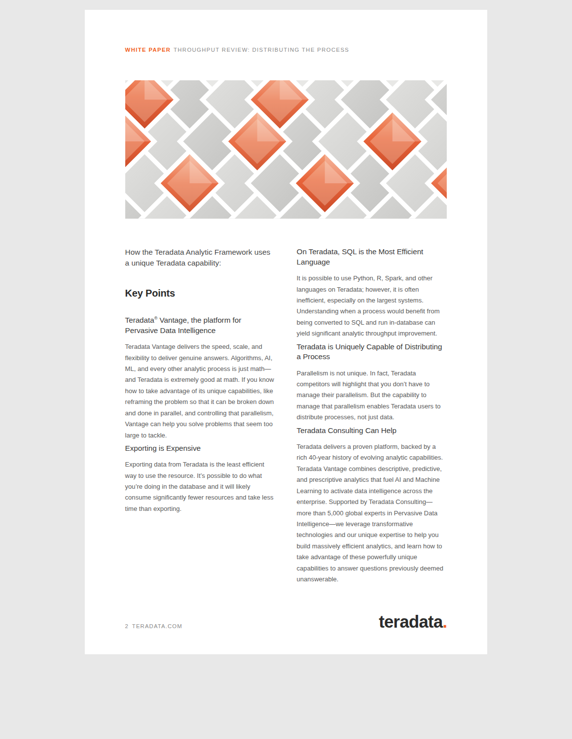WHITE PAPER THROUGHPUT REVIEW: DISTRIBUTING THE PROCESS
How the Teradata Analytic Framework uses a unique Teradata capability:
Key Points
Teradata® Vantage, the platform for Pervasive Data Intelligence
Teradata Vantage delivers the speed, scale, and flexibility to deliver genuine answers. Algorithms, AI, ML, and every other analytic process is just math—and Teradata is extremely good at math. If you know how to take advantage of its unique capabilities, like reframing the problem so that it can be broken down and done in parallel, and controlling that parallelism, Vantage can help you solve problems that seem too large to tackle.
Exporting is Expensive
Exporting data from Teradata is the least efficient way to use the resource. It’s possible to do what you’re doing in the database and it will likely consume significantly fewer resources and take less time than exporting.
On Teradata, SQL is the Most Efficient Language
It is possible to use Python, R, Spark, and other languages on Teradata; however, it is often inefficient, especially on the largest systems. Understanding when a process would benefit from being converted to SQL and run in-database can yield significant analytic throughput improvement.
Teradata is Uniquely Capable of Distributing a Process
Parallelism is not unique. In fact, Teradata competitors will highlight that you don’t have to manage their parallelism. But the capability to manage that parallelism enables Teradata users to distribute processes, not just data.
Teradata Consulting Can Help
Teradata delivers a proven platform, backed by a rich 40-year history of evolving analytic capabilities. Teradata Vantage combines descriptive, predictive, and prescriptive analytics that fuel AI and Machine Learning to activate data intelligence across the enterprise. Supported by Teradata Consulting—more than 5,000 global experts in Pervasive Data Intelligence—we leverage transformative technologies and our unique expertise to help you build massively efficient analytics, and learn how to take advantage of these powerfully unique capabilities to answer questions previously deemed unanswerable.
2 TERADATA.COM
teradata.